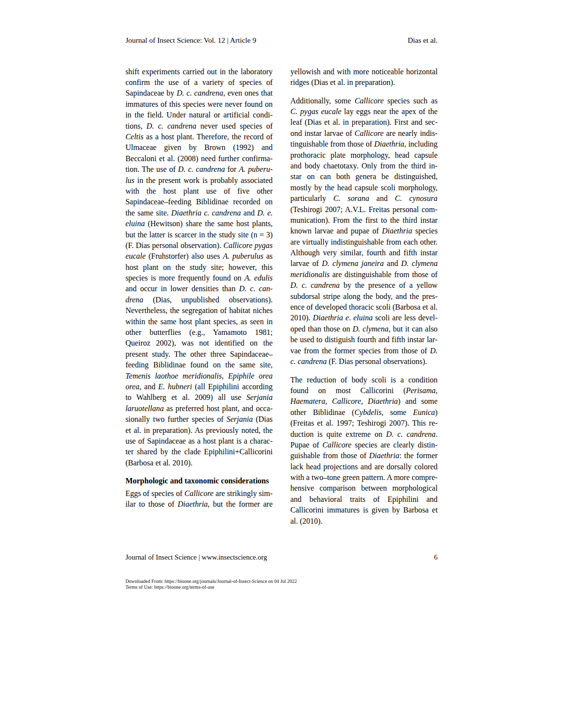Journal of Insect Science: Vol. 12 | Article 9
Dias et al.
shift experiments carried out in the laboratory confirm the use of a variety of species of Sapindaceae by D. c. candrena, even ones that immatures of this species were never found on in the field. Under natural or artificial conditions, D. c. candrena never used species of Celtis as a host plant. Therefore, the record of Ulmaceae given by Brown (1992) and Beccaloni et al. (2008) need further confirmation. The use of D. c. candrena for A. puberulus in the present work is probably associated with the host plant use of five other Sapindaceae–feeding Biblidinae recorded on the same site. Diaethria c. candrena and D. e. eluina (Hewitson) share the same host plants, but the latter is scarcer in the study site (n = 3) (F. Dias personal observation). Callicore pygas eucale (Fruhstorfer) also uses A. puberulus as host plant on the study site; however, this species is more frequently found on A. edulis and occur in lower densities than D. c. candrena (Dias, unpublished observations). Nevertheless, the segregation of habitat niches within the same host plant species, as seen in other butterflies (e.g., Yamamoto 1981; Queiroz 2002), was not identified on the present study. The other three Sapindaceae–feeding Biblidinae found on the same site, Temenis laothoe meridionalis, Epiphile orea orea, and E. hubneri (all Epiphilini according to Wahlberg et al. 2009) all use Serjania laruotellana as preferred host plant, and occasionally two further species of Serjania (Dias et al. in preparation). As previously noted, the use of Sapindaceae as a host plant is a character shared by the clade Epiphilini+Callicorini (Barbosa et al. 2010).
Morphologic and taxonomic considerations
Eggs of species of Callicore are strikingly similar to those of Diaethria, but the former are yellowish and with more noticeable horizontal ridges (Dias et al. in preparation).
Additionally, some Callicore species such as C. pygas eucale lay eggs near the apex of the leaf (Dias et al. in preparation). First and second instar larvae of Callicore are nearly indistinguishable from those of Diaethria, including prothoracic plate morphology, head capsule and body chaetotaxy. Only from the third instar on can both genera be distinguished, mostly by the head capsule scoli morphology, particularly C. sorana and C. cynosura (Teshirogi 2007; A.V.L. Freitas personal communication). From the first to the third instar known larvae and pupae of Diaethria species are virtually indistinguishable from each other. Although very similar, fourth and fifth instar larvae of D. clymena janeira and D. clymena meridionalis are distinguishable from those of D. c. candrena by the presence of a yellow subdorsal stripe along the body, and the presence of developed thoracic scoli (Barbosa et al. 2010). Diaethria e. eluina scoli are less developed than those on D. clymena, but it can also be used to distiguish fourth and fifth instar larvae from the former species from those of D. c. candrena (F. Dias personal observations).
The reduction of body scoli is a condition found on most Callicorini (Perisama, Haematera, Callicore, Diaethria) and some other Biblidinae (Cybdelis, some Eunica) (Freitas et al. 1997; Teshirogi 2007). This reduction is quite extreme on D. c. candrena. Pupae of Callicore species are clearly distinguishable from those of Diaethria: the former lack head projections and are dorsally colored with a two–tone green pattern. A more comprehensive comparison between morphological and behavioral traits of Epiphilini and Callicorini immatures is given by Barbosa et al. (2010).
Journal of Insect Science | www.insectscience.org
6
Downloaded From: https://bioone.org/journals/Journal-of-Insect-Science on 04 Jul 2022
Terms of Use: https://bioone.org/terms-of-use